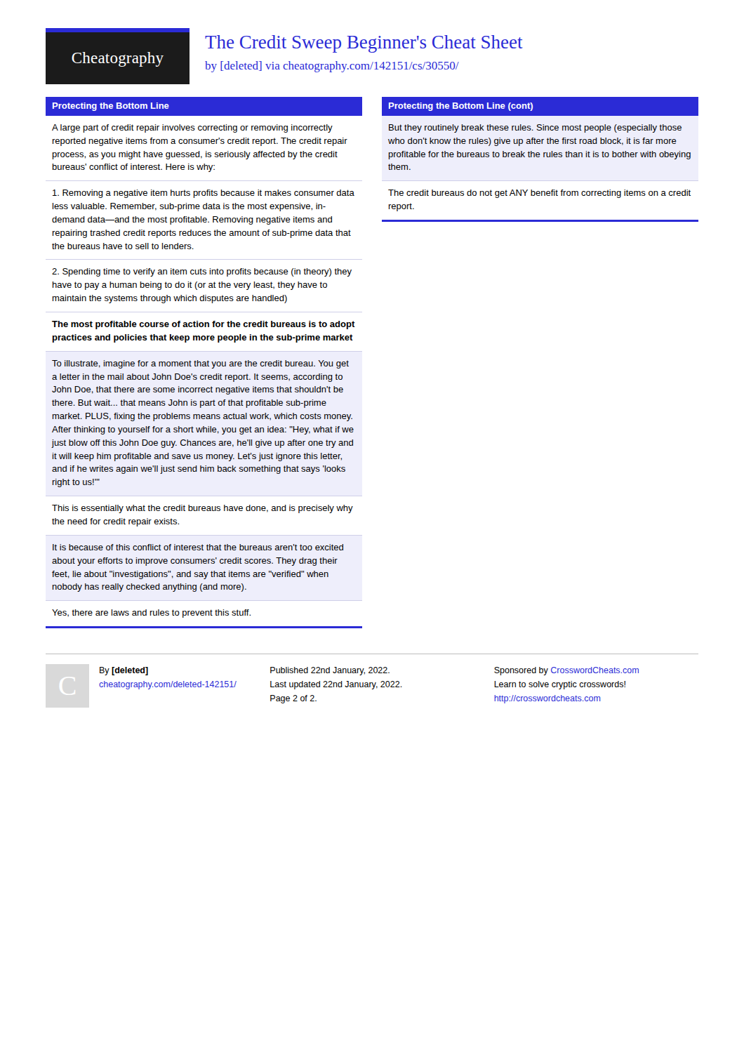Cheatography
The Credit Sweep Beginner's Cheat Sheet
by [deleted] via cheatography.com/142151/cs/30550/
Protecting the Bottom Line
A large part of credit repair involves correcting or removing incorrectly reported negative items from a consumer's credit report. The credit repair process, as you might have guessed, is seriously affected by the credit bureaus' conflict of interest. Here is why:
1. Removing a negative item hurts profits because it makes consumer data less valuable. Remember, sub-prime data is the most expensive, in-demand data—and the most profitable. Removing negative items and repairing trashed credit reports reduces the amount of sub-prime data that the bureaus have to sell to lenders.
2. Spending time to verify an item cuts into profits because (in theory) they have to pay a human being to do it (or at the very least, they have to maintain the systems through which disputes are handled)
The most profitable course of action for the credit bureaus is to adopt practices and policies that keep more people in the sub-prime market
To illustrate, imagine for a moment that you are the credit bureau. You get a letter in the mail about John Doe's credit report. It seems, according to John Doe, that there are some incorrect negative items that shouldn't be there. But wait... that means John is part of that profitable sub-prime market. PLUS, fixing the problems means actual work, which costs money. After thinking to yourself for a short while, you get an idea: "Hey, what if we just blow off this John Doe guy. Chances are, he'll give up after one try and it will keep him profitable and save us money. Let's just ignore this letter, and if he writes again we'll just send him back something that says 'looks right to us!'"
This is essentially what the credit bureaus have done, and is precisely why the need for credit repair exists.
It is because of this conflict of interest that the bureaus aren't too excited about your efforts to improve consumers' credit scores. They drag their feet, lie about "investigations", and say that items are "verified" when nobody has really checked anything (and more).
Yes, there are laws and rules to prevent this stuff.
Protecting the Bottom Line (cont)
But they routinely break these rules. Since most people (especially those who don't know the rules) give up after the first road block, it is far more profitable for the bureaus to break the rules than it is to bother with obeying them.
The credit bureaus do not get ANY benefit from correcting items on a credit report.
C
By [deleted]
cheatography.com/deleted-142151/
Published 22nd January, 2022.
Last updated 22nd January, 2022.
Page 2 of 2.
Sponsored by CrosswordCheats.com
Learn to solve cryptic crosswords!
http://crosswordcheats.com